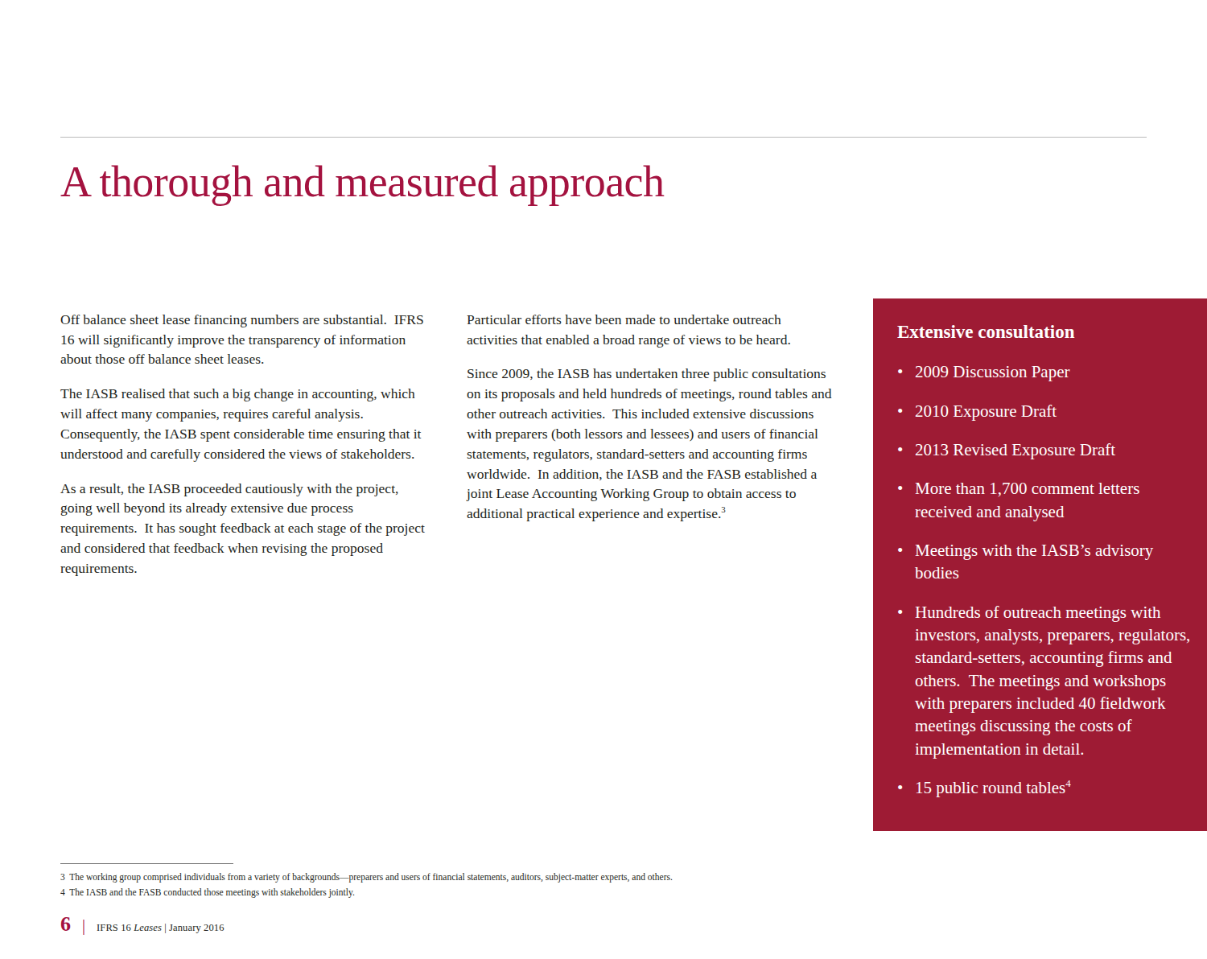A thorough and measured approach
Off balance sheet lease financing numbers are substantial. IFRS 16 will significantly improve the transparency of information about those off balance sheet leases.
The IASB realised that such a big change in accounting, which will affect many companies, requires careful analysis. Consequently, the IASB spent considerable time ensuring that it understood and carefully considered the views of stakeholders.
As a result, the IASB proceeded cautiously with the project, going well beyond its already extensive due process requirements. It has sought feedback at each stage of the project and considered that feedback when revising the proposed requirements.
Particular efforts have been made to undertake outreach activities that enabled a broad range of views to be heard.
Since 2009, the IASB has undertaken three public consultations on its proposals and held hundreds of meetings, round tables and other outreach activities. This included extensive discussions with preparers (both lessors and lessees) and users of financial statements, regulators, standard-setters and accounting firms worldwide. In addition, the IASB and the FASB established a joint Lease Accounting Working Group to obtain access to additional practical experience and expertise.3
Extensive consultation
2009 Discussion Paper
2010 Exposure Draft
2013 Revised Exposure Draft
More than 1,700 comment letters received and analysed
Meetings with the IASB’s advisory bodies
Hundreds of outreach meetings with investors, analysts, preparers, regulators, standard-setters, accounting firms and others. The meetings and workshops with preparers included 40 fieldwork meetings discussing the costs of implementation in detail.
15 public round tables4
3 The working group comprised individuals from a variety of backgrounds—preparers and users of financial statements, auditors, subject-matter experts, and others.
4 The IASB and the FASB conducted those meetings with stakeholders jointly.
6 | IFRS 16 Leases | January 2016